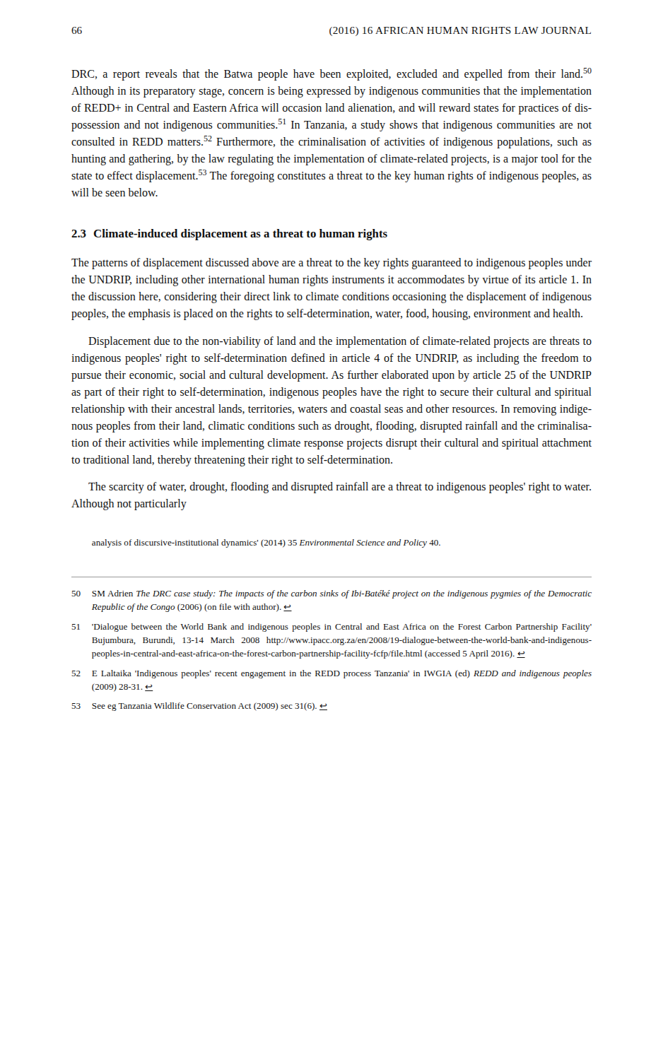66 (2016) 16 African Human Rights Law Journal
DRC, a report reveals that the Batwa people have been exploited, excluded and expelled from their land.50 Although in its preparatory stage, concern is being expressed by indigenous communities that the implementation of REDD+ in Central and Eastern Africa will occasion land alienation, and will reward states for practices of dispossession and not indigenous communities.51 In Tanzania, a study shows that indigenous communities are not consulted in REDD matters.52 Furthermore, the criminalisation of activities of indigenous populations, such as hunting and gathering, by the law regulating the implementation of climate-related projects, is a major tool for the state to effect displacement.53 The foregoing constitutes a threat to the key human rights of indigenous peoples, as will be seen below.
2.3 Climate-induced displacement as a threat to human rights
The patterns of displacement discussed above are a threat to the key rights guaranteed to indigenous peoples under the UNDRIP, including other international human rights instruments it accommodates by virtue of its article 1. In the discussion here, considering their direct link to climate conditions occasioning the displacement of indigenous peoples, the emphasis is placed on the rights to self-determination, water, food, housing, environment and health.
Displacement due to the non-viability of land and the implementation of climate-related projects are threats to indigenous peoples' right to self-determination defined in article 4 of the UNDRIP, as including the freedom to pursue their economic, social and cultural development. As further elaborated upon by article 25 of the UNDRIP as part of their right to self-determination, indigenous peoples have the right to secure their cultural and spiritual relationship with their ancestral lands, territories, waters and coastal seas and other resources. In removing indigenous peoples from their land, climatic conditions such as drought, flooding, disrupted rainfall and the criminalisation of their activities while implementing climate response projects disrupt their cultural and spiritual attachment to traditional land, thereby threatening their right to self-determination.
The scarcity of water, drought, flooding and disrupted rainfall are a threat to indigenous peoples' right to water. Although not particularly
analysis of discursive-institutional dynamics' (2014) 35 Environmental Science and Policy 40.
50 SM Adrien The DRC case study: The impacts of the carbon sinks of Ibi-Batéké project on the indigenous pygmies of the Democratic Republic of the Congo (2006) (on file with author). ↩
51'Dialogue between the World Bank and indigenous peoples in Central and East Africa on the Forest Carbon Partnership Facility' Bujumbura, Burundi, 13-14 March 2008 http://www.ipacc.org.za/en/2008/19-dialogue-between-the-world-bank-and-indigenous-peoples-in-central-and-east-africa-on-the-forest-carbon-partnership-facility-fcfp/file.html (accessed 5 April 2016). ↩
52 E Laltaika 'Indigenous peoples' recent engagement in the REDD process Tanzania' in IWGIA (ed) REDD and indigenous peoples (2009) 28-31. ↩
53 See eg Tanzania Wildlife Conservation Act (2009) sec 31(6). ↩